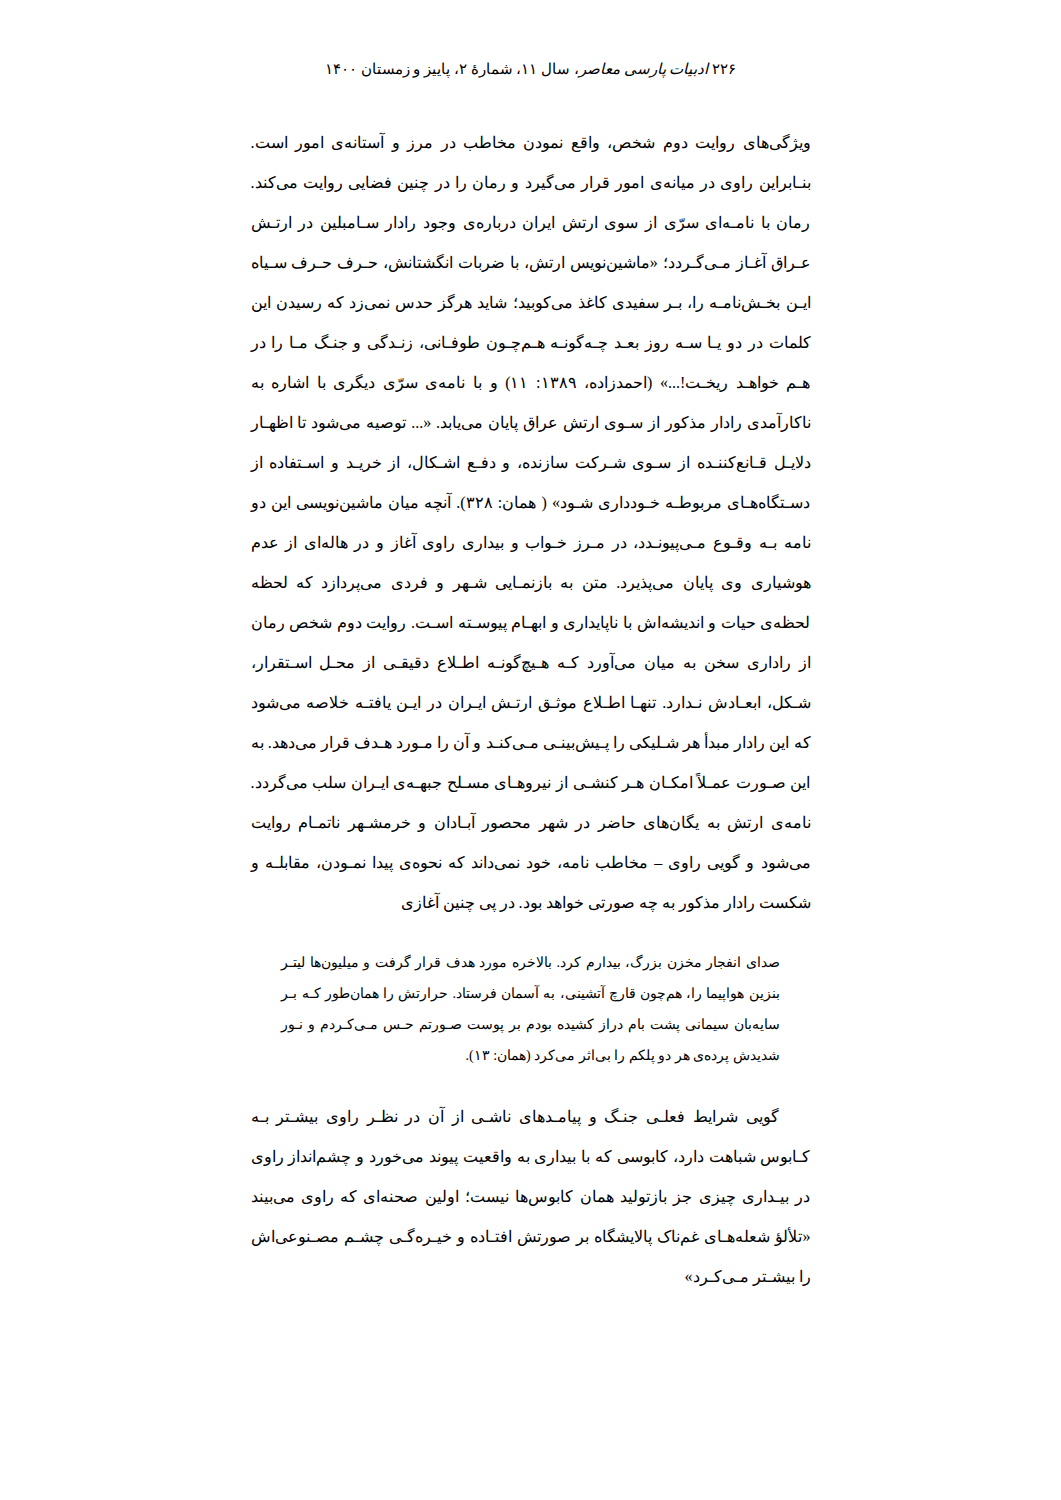۲۲۶ ادبیات پارسی معاصر، سال ۱۱، شمارهٔ ۲، پاییز و زمستان ۱۴۰۰
ویژگی‌های روایت دوم شخص، واقع نمودن مخاطب در مرز و آستانه‌ی امور است. بنـابراین راوی در میانه‌ی امور قرار می‌گیرد و رمان را در چنین فضایی روایت می‌کند. رمان با نامـه‌ای سرّی از سوی ارتش ایران درباره‌ی وجود رادار سـامبلین در ارتـش عـراق آغـاز مـی‌گـردد؛ «ماشین‌نویس ارتش، با ضربات انگشتانش، حـرف حـرف سـیاه ایـن بخـش‌نامـه را، بـر سفیدی کاغذ می‌کوبید؛ شاید هرگز حدس نمی‌زد که رسیدن این کلمات در دو یـا سـه روز بعـد چـه‌گونـه هـم‌چـون طوفـانی، زنـدگی و جنـگ مـا را در هـم خواهـد ریخـت!...» (احمدزاده، ۱۳۸۹: ۱۱) و با نامه‌ی سرّی دیگری با اشاره به ناکارآمدی رادار مذکور از سـوی ارتش عراق پایان می‌یابد. «... توصیه می‌شود تا اظهـار دلایـل قـانع‌کننـده از سـوی شـرکت سازنده، و دفـع اشـکال، از خریـد و اسـتفاده از دسـتگاه‌هـای مربوطـه خـودداری شـود» ( همان: ۳۲۸). آنچه میان ماشین‌نویسی این دو نامه بـه وقـوع مـی‌پیونـدد، در مـرز خـواب و بیداری راوی آغاز و در هاله‌ای از عدم هوشیاری وی پایان می‌پذیرد. متن به بازنمـایی شـهر و فردی می‌پردازد که لحظه لحظه‌ی حیات و اندیشه‌اش با ناپایداری و ابهـام پیوسـته اسـت. روایت دوم شخص رمان از راداری سخن به میان می‌آورد کـه هـیچ‌گونـه اطـلاع دقیقـی از محـل اسـتقرار، شـکل، ابعـادش نـدارد. تنهـا اطـلاع موثـق ارتـش ایـران در ایـن یافتـه خلاصه می‌شود که این رادار مبدأ هر شـلیکی را پـیش‌بینـی مـی‌کنـد و آن را مـورد هـدف قرار می‌دهد. به این صـورت عمـلاً امکـان هـر کنشـی از نیروهـای مسـلح جبهـه‌ی ایـران سلب می‌گردد. نامه‌ی ارتش به یگان‌های حاضر در شهر محصور آبـادان و خرمشـهر ناتمـام روایت می‌شود و گویی راوی – مخاطب نامه، خود نمی‌داند که نحوه‌ی پیدا نمـودن، مقابلـه و شکست رادار مذکور به چه صورتی خواهد بود. در پی چنین آغازی
صدای انفجار مخزن بزرگ، بیدارم کرد. بالاخره مورد هدف قرار گرفت و میلیون‌ها لیتـر بنزین هواپیما را، هم‌چون قارچ آتشینی، به آسمان فرستاد. حرارتش را همان‌طور کـه بـر سایه‌بان سیمانی پشت بام دراز کشیده بودم بر پوست صـورتم حـس مـی‌کـردم و نـور شدیدش پرده‌ی هر دو پلکم را بی‌اثر می‌کرد (همان: ۱۳).
گویی شرایط فعلـی جنـگ و پیامـدهای ناشـی از آن در نظـر راوی بیشـتر بـه کـابوس شباهت دارد، کابوسی که با بیداری به واقعیت پیوند می‌خورد و چشم‌انداز راوی در بیـداری چیزی جز بازتولید همان کابوس‌ها نیست؛ اولین صحنه‌ای که راوی می‌بیند «تلألؤ شعله‌هـای غم‌ناک پالایشگاه بر صورتش افتـاده و خیـره‌گـی چشـم مصـنوعی‌اش را بیشـتر مـی‌کـرد»